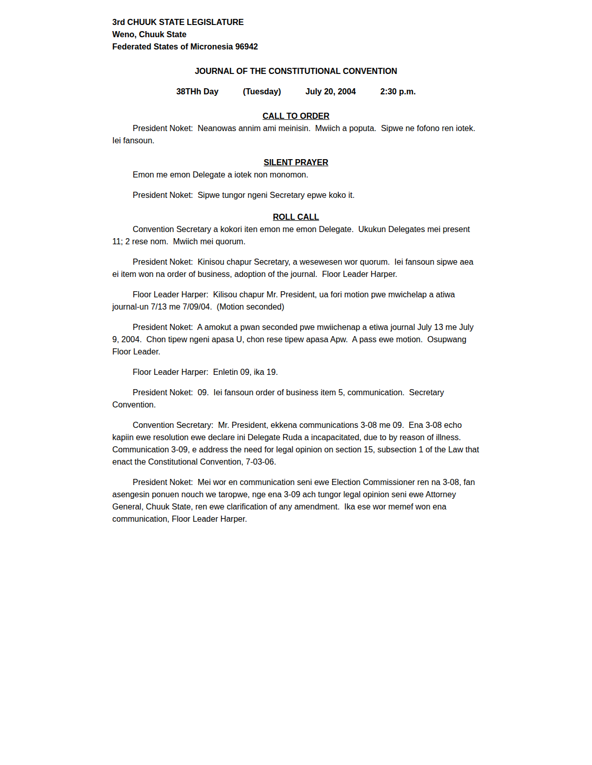3rd CHUUK STATE LEGISLATURE
Weno, Chuuk State
Federated States of Micronesia 96942
JOURNAL OF THE CONSTITUTIONAL CONVENTION
38THh Day(Tuesday) July 20, 20042:30 p.m.
CALL TO ORDER
President Noket: Neanowas annim ami meinisin. Mwiich a poputa. Sipwe ne fofono ren iotek. Iei fansoun.
SILENT PRAYER
Emon me emon Delegate a iotek non monomon.
President Noket: Sipwe tungor ngeni Secretary epwe koko it.
ROLL CALL
Convention Secretary a kokori iten emon me emon Delegate. Ukukun Delegates mei present 11; 2 rese nom. Mwiich mei quorum.
President Noket: Kinisou chapur Secretary, a wesewesen wor quorum. Iei fansoun sipwe aea ei item won na order of business, adoption of the journal. Floor Leader Harper.
Floor Leader Harper: Kilisou chapur Mr. President, ua fori motion pwe mwichelap a atiwa journal-un 7/13 me 7/09/04. (Motion seconded)
President Noket: A amokut a pwan seconded pwe mwiichenap a etiwa journal July 13 me July 9, 2004. Chon tipew ngeni apasa U, chon rese tipew apasa Apw. A pass ewe motion. Osupwang Floor Leader.
Floor Leader Harper: Enletin 09, ika 19.
President Noket: 09. Iei fansoun order of business item 5, communication. Secretary Convention.
Convention Secretary: Mr. President, ekkena communications 3-08 me 09. Ena 3-08 echo kapiin ewe resolution ewe declare ini Delegate Ruda a incapacitated, due to by reason of illness. Communication 3-09, e address the need for legal opinion on section 15, subsection 1 of the Law that enact the Constitutional Convention, 7-03-06.
President Noket: Mei wor en communication seni ewe Election Commissioner ren na 3-08, fan asengesin ponuen nouch we taropwe, nge ena 3-09 ach tungor legal opinion seni ewe Attorney General, Chuuk State, ren ewe clarification of any amendment. Ika ese wor memef won ena communication, Floor Leader Harper.